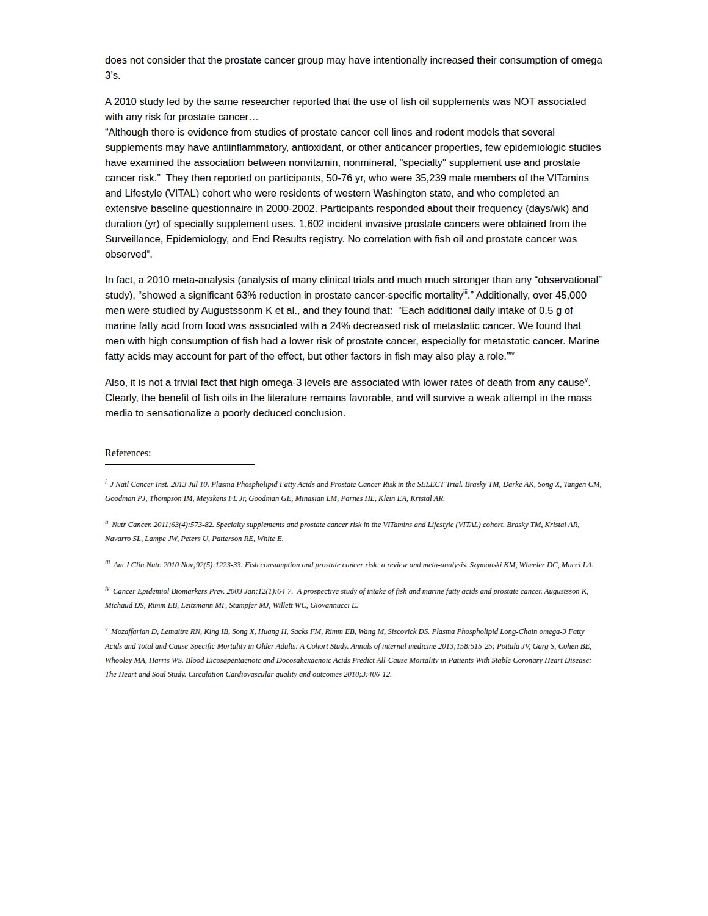does not consider that the prostate cancer group may have intentionally increased their consumption of omega 3’s.
A 2010 study led by the same researcher reported that the use of fish oil supplements was NOT associated with any risk for prostate cancer…
“Although there is evidence from studies of prostate cancer cell lines and rodent models that several supplements may have antiinflammatory, antioxidant, or other anticancer properties, few epidemiologic studies have examined the association between nonvitamin, nonmineral, "specialty" supplement use and prostate cancer risk.” They then reported on participants, 50-76 yr, who were 35,239 male members of the VITamins and Lifestyle (VITAL) cohort who were residents of western Washington state, and who completed an extensive baseline questionnaire in 2000-2002. Participants responded about their frequency (days/wk) and duration (yr) of specialty supplement uses. 1,602 incident invasive prostate cancers were obtained from the Surveillance, Epidemiology, and End Results registry. No correlation with fish oil and prostate cancer was observedii.
In fact, a 2010 meta-analysis (analysis of many clinical trials and much much stronger than any “observational” study), “showed a significant 63% reduction in prostate cancer-specific mortalityiii.” Additionally, over 45,000 men were studied by Augustssonm K et al., and they found that: “Each additional daily intake of 0.5 g of marine fatty acid from food was associated with a 24% decreased risk of metastatic cancer. We found that men with high consumption of fish had a lower risk of prostate cancer, especially for metastatic cancer. Marine fatty acids may account for part of the effect, but other factors in fish may also play a role.”iv
Also, it is not a trivial fact that high omega-3 levels are associated with lower rates of death from any causev. Clearly, the benefit of fish oils in the literature remains favorable, and will survive a weak attempt in the mass media to sensationalize a poorly deduced conclusion.
References:
i J Natl Cancer Inst. 2013 Jul 10. Plasma Phospholipid Fatty Acids and Prostate Cancer Risk in the SELECT Trial. Brasky TM, Darke AK, Song X, Tangen CM, Goodman PJ, Thompson IM, Meyskens FL Jr, Goodman GE, Minasian LM, Parnes HL, Klein EA, Kristal AR.
ii Nutr Cancer. 2011;63(4):573-82. Specialty supplements and prostate cancer risk in the VITamins and Lifestyle (VITAL) cohort. Brasky TM, Kristal AR, Navarro SL, Lampe JW, Peters U, Patterson RE, White E.
iii Am J Clin Nutr. 2010 Nov;92(5):1223-33. Fish consumption and prostate cancer risk: a review and meta-analysis. Szymanski KM, Wheeler DC, Mucci LA.
iv Cancer Epidemiol Biomarkers Prev. 2003 Jan;12(1):64-7. A prospective study of intake of fish and marine fatty acids and prostate cancer. Augustsson K, Michaud DS, Rimm EB, Leitzmann MF, Stampfer MJ, Willett WC, Giovannucci E.
v Mozaffarian D, Lemaitre RN, King IB, Song X, Huang H, Sacks FM, Rimm EB, Wang M, Siscovick DS. Plasma Phospholipid Long-Chain omega-3 Fatty Acids and Total and Cause-Specific Mortality in Older Adults: A Cohort Study. Annals of internal medicine 2013;158:515-25; Pottala JV, Garg S, Cohen BE, Whooley MA, Harris WS. Blood Eicosapentaenoic and Docosahexaenoic Acids Predict All-Cause Mortality in Patients With Stable Coronary Heart Disease: The Heart and Soul Study. Circulation Cardiovascular quality and outcomes 2010;3:406-12.